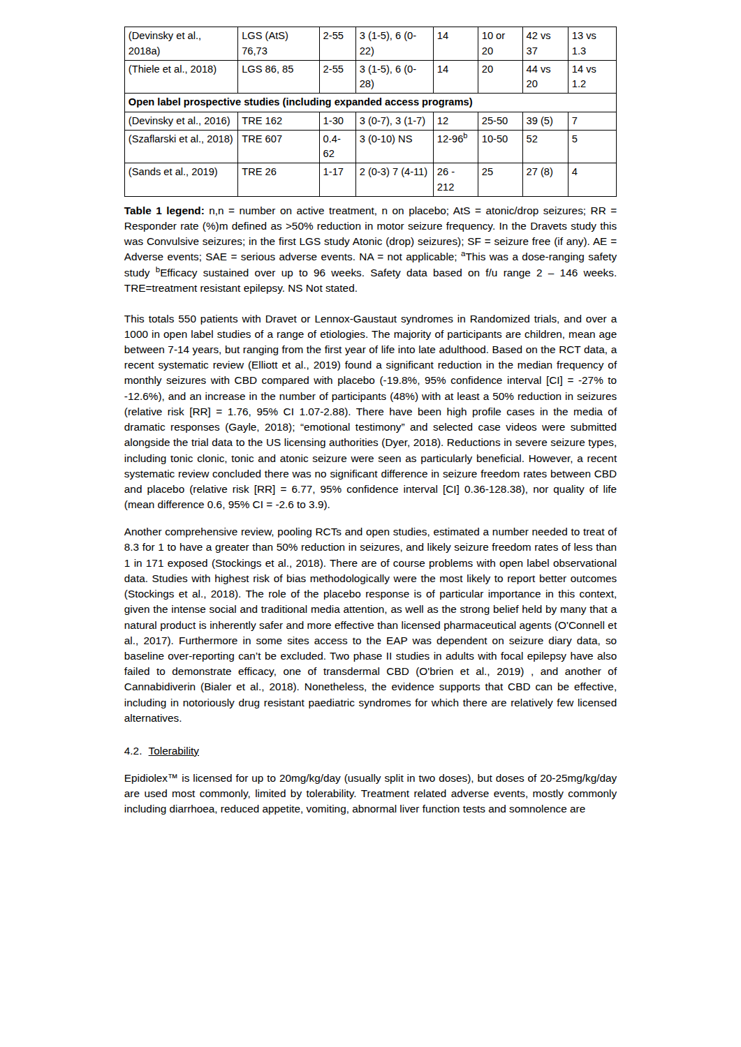| (Devinsky et al., 2018a) | LGS (AtS) 76,73 | 2-55 | 3 (1-5), 6 (0-22) | 14 | 10 or 20 | 42 vs 37 | 13 vs 1.3 |
| (Thiele et al., 2018) | LGS 86, 85 | 2-55 | 3 (1-5), 6 (0-28) | 14 | 20 | 44 vs 20 | 14 vs 1.2 |
| Open label prospective studies (including expanded access programs) |
| (Devinsky et al., 2016) | TRE 162 | 1-30 | 3 (0-7), 3 (1-7) | 12 | 25-50 | 39 (5) | 7 |
| (Szaflarski et al., 2018) | TRE 607 | 0.4-62 | 3 (0-10) NS | 12-96 b | 10-50 | 52 | 5 |
| (Sands et al., 2019) | TRE 26 | 1-17 | 2 (0-3) 7 (4-11) | 26 - 212 | 25 | 27 (8) | 4 |
Table 1 legend: n,n = number on active treatment, n on placebo; AtS = atonic/drop seizures; RR = Responder rate (%)m defined as >50% reduction in motor seizure frequency. In the Dravets study this was Convulsive seizures; in the first LGS study Atonic (drop) seizures); SF = seizure free (if any). AE = Adverse events; SAE = serious adverse events. NA = not applicable; aThis was a dose-ranging safety study bEfficacy sustained over up to 96 weeks. Safety data based on f/u range 2 – 146 weeks. TRE=treatment resistant epilepsy. NS Not stated.
This totals 550 patients with Dravet or Lennox-Gaustaut syndromes in Randomized trials, and over a 1000 in open label studies of a range of etiologies. The majority of participants are children, mean age between 7-14 years, but ranging from the first year of life into late adulthood. Based on the RCT data, a recent systematic review (Elliott et al., 2019) found a significant reduction in the median frequency of monthly seizures with CBD compared with placebo (-19.8%, 95% confidence interval [CI] = -27% to -12.6%), and an increase in the number of participants (48%) with at least a 50% reduction in seizures (relative risk [RR] = 1.76, 95% CI 1.07-2.88). There have been high profile cases in the media of dramatic responses (Gayle, 2018); “emotional testimony” and selected case videos were submitted alongside the trial data to the US licensing authorities (Dyer, 2018). Reductions in severe seizure types, including tonic clonic, tonic and atonic seizure were seen as particularly beneficial. However, a recent systematic review concluded there was no significant difference in seizure freedom rates between CBD and placebo (relative risk [RR] = 6.77, 95% confidence interval [CI] 0.36-128.38), nor quality of life (mean difference 0.6, 95% CI = -2.6 to 3.9).
Another comprehensive review, pooling RCTs and open studies, estimated a number needed to treat of 8.3 for 1 to have a greater than 50% reduction in seizures, and likely seizure freedom rates of less than 1 in 171 exposed (Stockings et al., 2018). There are of course problems with open label observational data. Studies with highest risk of bias methodologically were the most likely to report better outcomes (Stockings et al., 2018). The role of the placebo response is of particular importance in this context, given the intense social and traditional media attention, as well as the strong belief held by many that a natural product is inherently safer and more effective than licensed pharmaceutical agents (O'Connell et al., 2017). Furthermore in some sites access to the EAP was dependent on seizure diary data, so baseline over-reporting can’t be excluded. Two phase II studies in adults with focal epilepsy have also failed to demonstrate efficacy, one of transdermal CBD (O'brien et al., 2019) , and another of Cannabidiverin (Bialer et al., 2018). Nonetheless, the evidence supports that CBD can be effective, including in notoriously drug resistant paediatric syndromes for which there are relatively few licensed alternatives.
4.2. Tolerability
Epidiolex™ is licensed for up to 20mg/kg/day (usually split in two doses), but doses of 20-25mg/kg/day are used most commonly, limited by tolerability. Treatment related adverse events, mostly commonly including diarrhoea, reduced appetite, vomiting, abnormal liver function tests and somnolence are